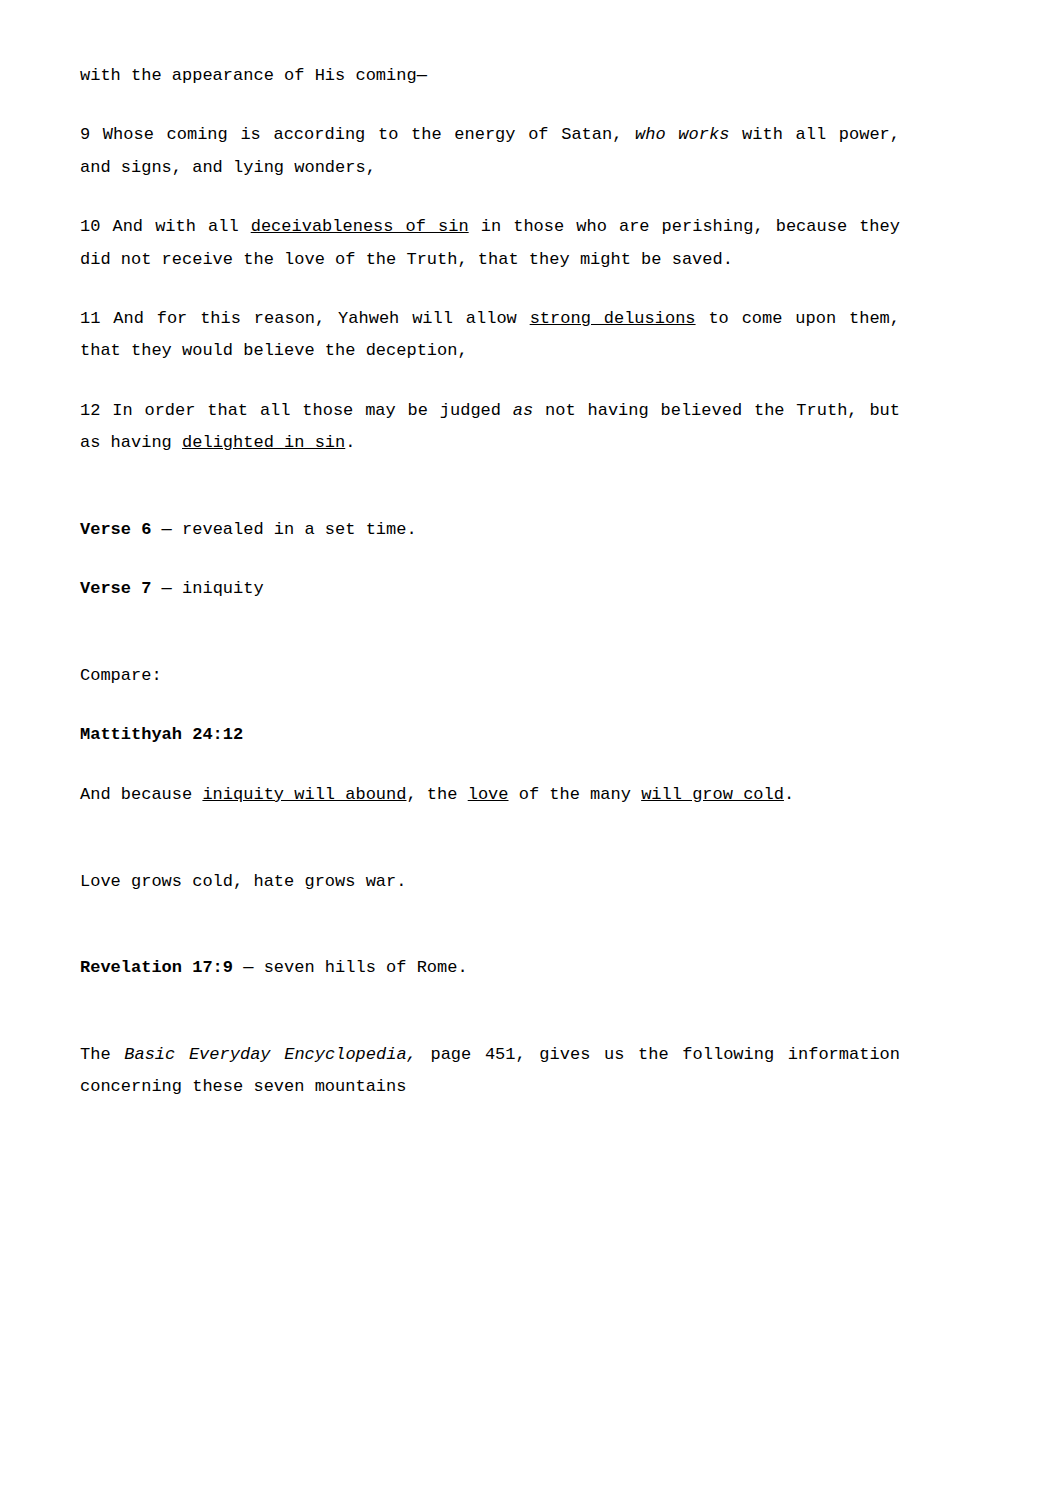with the appearance of His coming—
9 Whose coming is according to the energy of Satan, who works with all power, and signs, and lying wonders,
10 And with all deceivableness of sin in those who are perishing, because they did not receive the love of the Truth, that they might be saved.
11 And for this reason, Yahweh will allow strong delusions to come upon them, that they would believe the deception,
12 In order that all those may be judged as not having believed the Truth, but as having delighted in sin.
Verse 6 — revealed in a set time.
Verse 7 — iniquity
Compare:
Mattithyah 24:12
And because iniquity will abound, the love of the many will grow cold.
Love grows cold, hate grows war.
Revelation 17:9 — seven hills of Rome.
The Basic Everyday Encyclopedia, page 451, gives us the following information concerning these seven mountains